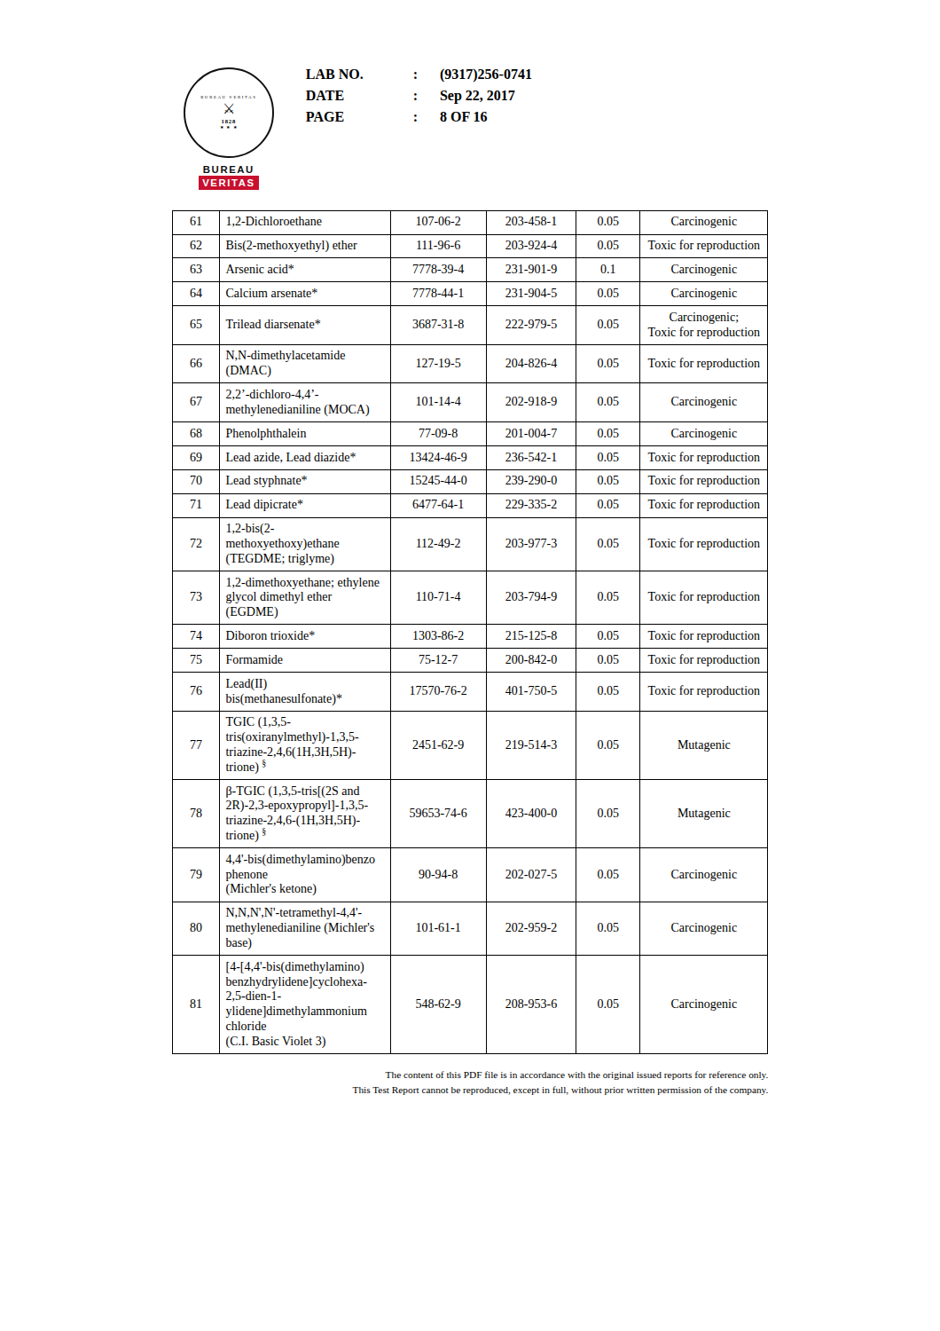BUREAU VERITAS
⚔
1828
★ ★ ★
BUREAU
VERITAS
| LAB NO. | : | (9317)256-0741 |
| DATE | : | Sep 22, 2017 |
| PAGE | : | 8 OF 16 |
| 61 | 1,2-Dichloroethane | 107-06-2 | 203-458-1 | 0.05 | Carcinogenic |
| 62 | Bis(2-methoxyethyl) ether | 111-96-6 | 203-924-4 | 0.05 | Toxic for reproduction |
| 63 | Arsenic acid* | 7778-39-4 | 231-901-9 | 0.1 | Carcinogenic |
| 64 | Calcium arsenate* | 7778-44-1 | 231-904-5 | 0.05 | Carcinogenic |
| 65 | Trilead diarsenate* | 3687-31-8 | 222-979-5 | 0.05 | Carcinogenic; Toxic for reproduction |
| 66 | N,N-dimethylacetamide (DMAC) | 127-19-5 | 204-826-4 | 0.05 | Toxic for reproduction |
| 67 | 2,2’-dichloro-4,4’-methylenedianiline (MOCA) | 101-14-4 | 202-918-9 | 0.05 | Carcinogenic |
| 68 | Phenolphthalein | 77-09-8 | 201-004-7 | 0.05 | Carcinogenic |
| 69 | Lead azide, Lead diazide* | 13424-46-9 | 236-542-1 | 0.05 | Toxic for reproduction |
| 70 | Lead styphnate* | 15245-44-0 | 239-290-0 | 0.05 | Toxic for reproduction |
| 71 | Lead dipicrate* | 6477-64-1 | 229-335-2 | 0.05 | Toxic for reproduction |
| 72 | 1,2-bis(2-methoxyethoxy)ethane (TEGDME; triglyme) | 112-49-2 | 203-977-3 | 0.05 | Toxic for reproduction |
| 73 | 1,2-dimethoxyethane; ethylene glycol dimethyl ether (EGDME) | 110-71-4 | 203-794-9 | 0.05 | Toxic for reproduction |
| 74 | Diboron trioxide* | 1303-86-2 | 215-125-8 | 0.05 | Toxic for reproduction |
| 75 | Formamide | 75-12-7 | 200-842-0 | 0.05 | Toxic for reproduction |
| 76 | Lead(II) bis(methanesulfonate)* | 17570-76-2 | 401-750-5 | 0.05 | Toxic for reproduction |
| 77 | TGIC (1,3,5-tris(oxiranylmethyl)-1,3,5-triazine-2,4,6(1H,3H,5H)-trione) § | 2451-62-9 | 219-514-3 | 0.05 | Mutagenic |
| 78 | β-TGIC (1,3,5-tris[(2S and 2R)-2,3-epoxypropyl]-1,3,5-triazine-2,4,6-(1H,3H,5H)-trione) § | 59653-74-6 | 423-400-0 | 0.05 | Mutagenic |
| 79 | 4,4'-bis(dimethylamino)benzo phenone (Michler's ketone) | 90-94-8 | 202-027-5 | 0.05 | Carcinogenic |
| 80 | N,N,N',N'-tetramethyl-4,4'-methylenedianiline (Michler's base) | 101-61-1 | 202-959-2 | 0.05 | Carcinogenic |
| 81 | [4-[4,4'-bis(dimethylamino) benzhydrylidene]cyclohexa-2,5-dien-1-ylidene]dimethylammonium chloride (C.I. Basic Violet 3) | 548-62-9 | 208-953-6 | 0.05 | Carcinogenic |
The content of this PDF file is in accordance with the original issued reports for reference only.
This Test Report cannot be reproduced, except in full, without prior written permission of the company.